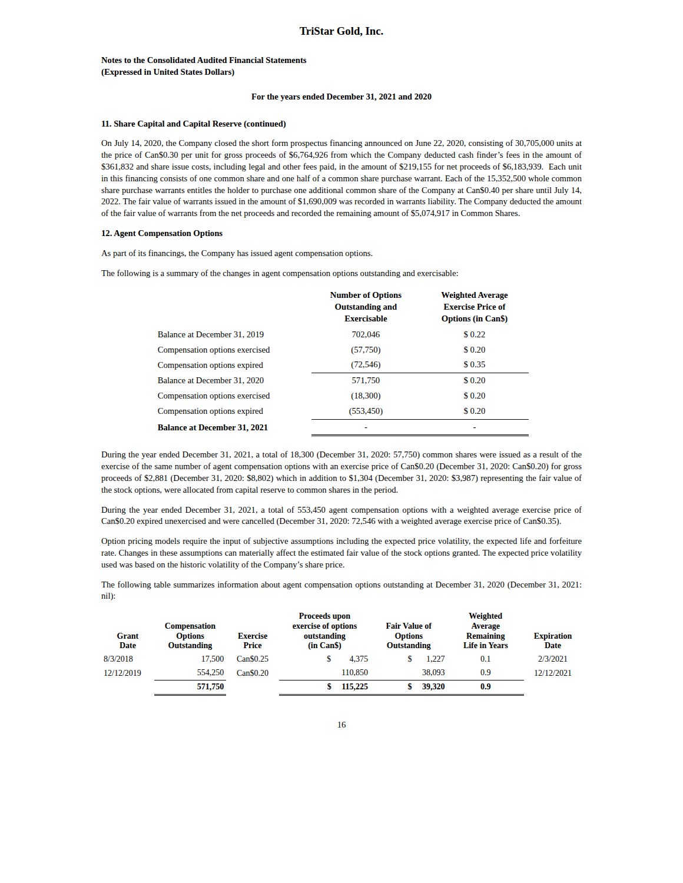TriStar Gold, Inc.
Notes to the Consolidated Audited Financial Statements
(Expressed in United States Dollars)
For the years ended December 31, 2021 and 2020
11. Share Capital and Capital Reserve (continued)
On July 14, 2020, the Company closed the short form prospectus financing announced on June 22, 2020, consisting of 30,705,000 units at the price of Can$0.30 per unit for gross proceeds of $6,764,926 from which the Company deducted cash finder’s fees in the amount of $361,832 and share issue costs, including legal and other fees paid, in the amount of $219,155 for net proceeds of $6,183,939. Each unit in this financing consists of one common share and one half of a common share purchase warrant. Each of the 15,352,500 whole common share purchase warrants entitles the holder to purchase one additional common share of the Company at Can$0.40 per share until July 14, 2022. The fair value of warrants issued in the amount of $1,690,009 was recorded in warrants liability. The Company deducted the amount of the fair value of warrants from the net proceeds and recorded the remaining amount of $5,074,917 in Common Shares.
12. Agent Compensation Options
As part of its financings, the Company has issued agent compensation options.
The following is a summary of the changes in agent compensation options outstanding and exercisable:
| | Number of Options Outstanding and Exercisable | Weighted Average Exercise Price of Options (in Can$) |
| --- | --- | --- |
| Balance at December 31, 2019 | 702,046 | $ 0.22 |
| Compensation options exercised | (57,750) | $ 0.20 |
| Compensation options expired | (72,546) | $ 0.35 |
| Balance at December 31, 2020 | 571,750 | $ 0.20 |
| Compensation options exercised | (18,300) | $ 0.20 |
| Compensation options expired | (553,450) | $ 0.20 |
| Balance at December 31, 2021 | - | - |
During the year ended December 31, 2021, a total of 18,300 (December 31, 2020: 57,750) common shares were issued as a result of the exercise of the same number of agent compensation options with an exercise price of Can$0.20 (December 31, 2020: Can$0.20) for gross proceeds of $2,881 (December 31, 2020: $8,802) which in addition to $1,304 (December 31, 2020: $3,987) representing the fair value of the stock options, were allocated from capital reserve to common shares in the period.
During the year ended December 31, 2021, a total of 553,450 agent compensation options with a weighted average exercise price of Can$0.20 expired unexercised and were cancelled (December 31, 2020: 72,546 with a weighted average exercise price of Can$0.35).
Option pricing models require the input of subjective assumptions including the expected price volatility, the expected life and forfeiture rate. Changes in these assumptions can materially affect the estimated fair value of the stock options granted. The expected price volatility used was based on the historic volatility of the Company’s share price.
The following table summarizes information about agent compensation options outstanding at December 31, 2020 (December 31, 2021: nil):
| Grant Date | Compensation Options Outstanding | Exercise Price | Proceeds upon exercise of options outstanding (in Can$) | Fair Value of Options Outstanding | Weighted Average Remaining Life in Years | Expiration Date |
| --- | --- | --- | --- | --- | --- | --- |
| 8/3/2018 | 17,500 | Can$0.25 | $ 4,375 | $ 1,227 | 0.1 | 2/3/2021 |
| 12/12/2019 | 554,250 | Can$0.20 | 110,850 | 38,093 | 0.9 | 12/12/2021 |
| | 571,750 | | $ 115,225 | $ 39,320 | 0.9 | |
16